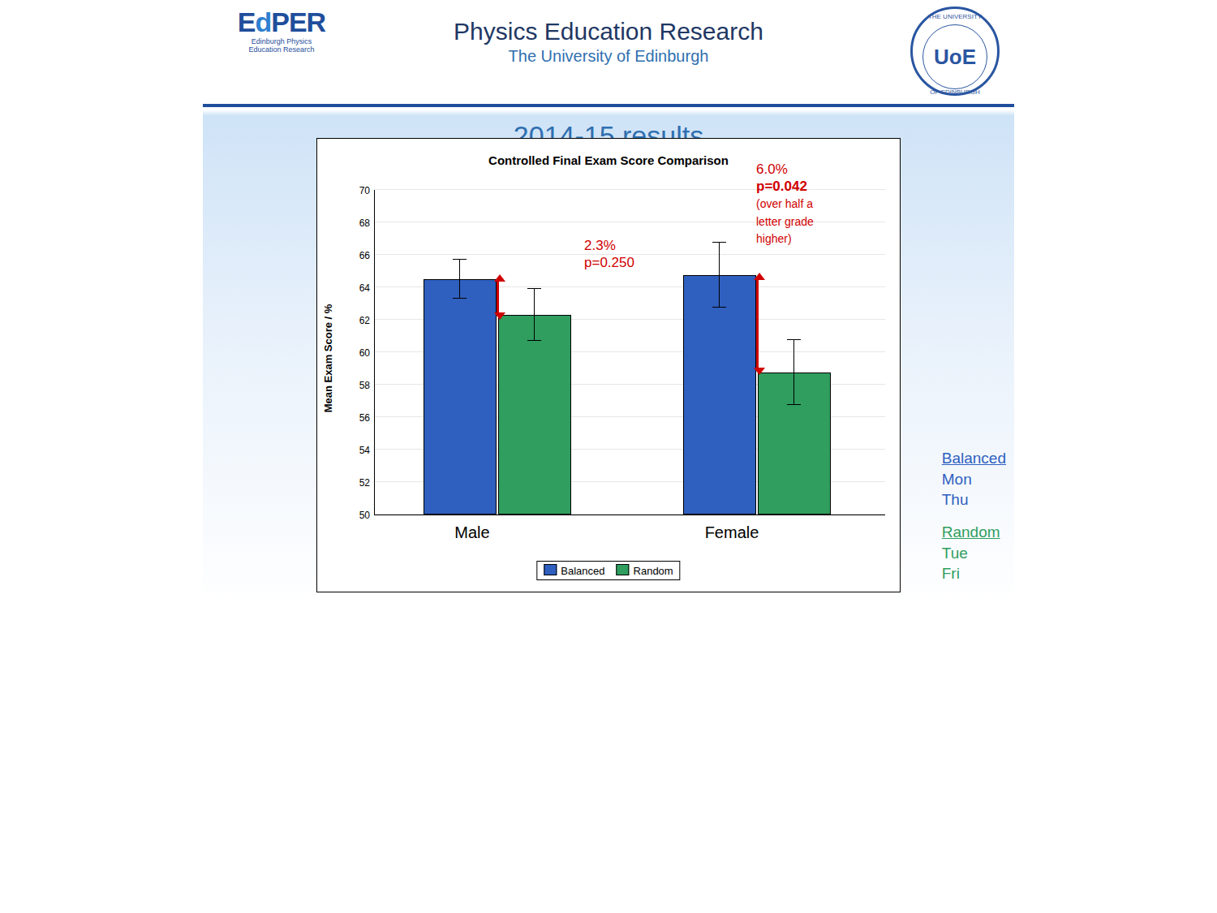Ed PER
Edinburgh Physics
Education Research
Physics Education Research
The University of Edinburgh
THE UNIVERSITY
UoE
OF EDINBURGH
2014-15 results
Controlled Final Exam Score Comparison
Mean Exam Score / %
50
52
54
56
58
60
62
64
66
68
70
Male
2.3%
p=0.250
Female
6.0%
p=0.042
(over half a
letter grade
higher)
Balanced Random
Balanced
Mon
Thu
Random
Tue
Fri